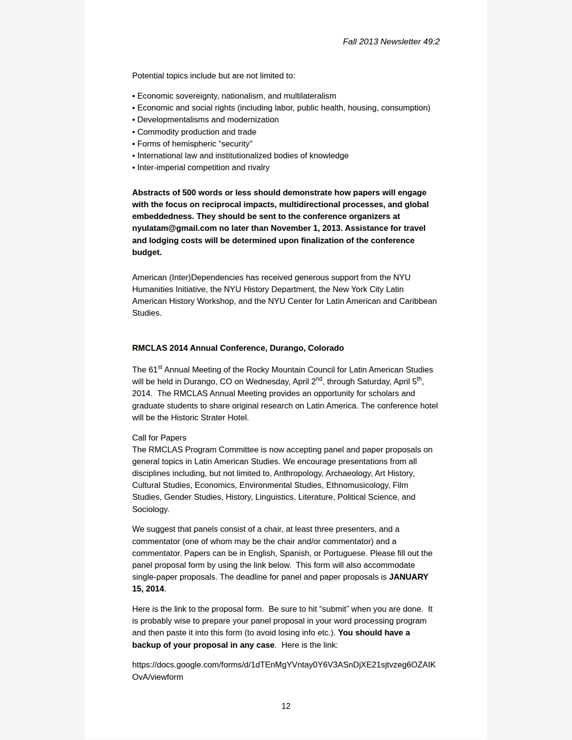Fall 2013 Newsletter 49:2
Potential topics include but are not limited to:
Economic sovereignty, nationalism, and multilateralism
Economic and social rights (including labor, public health, housing, consumption)
Developmentalisms and modernization
Commodity production and trade
Forms of hemispheric “security”
International law and institutionalized bodies of knowledge
Inter-imperial competition and rivalry
Abstracts of 500 words or less should demonstrate how papers will engage with the focus on reciprocal impacts, multidirectional processes, and global embeddedness. They should be sent to the conference organizers at nyulatam@gmail.com no later than November 1, 2013. Assistance for travel and lodging costs will be determined upon finalization of the conference budget.
American (Inter)Dependencies has received generous support from the NYU Humanities Initiative, the NYU History Department, the New York City Latin American History Workshop, and the NYU Center for Latin American and Caribbean Studies.
RMCLAS 2014 Annual Conference, Durango, Colorado
The 61st Annual Meeting of the Rocky Mountain Council for Latin American Studies will be held in Durango, CO on Wednesday, April 2nd, through Saturday, April 5th, 2014. The RMCLAS Annual Meeting provides an opportunity for scholars and graduate students to share original research on Latin America. The conference hotel will be the Historic Strater Hotel.
Call for Papers
The RMCLAS Program Committee is now accepting panel and paper proposals on general topics in Latin American Studies. We encourage presentations from all disciplines including, but not limited to, Anthropology, Archaeology, Art History, Cultural Studies, Economics, Environmental Studies, Ethnomusicology, Film Studies, Gender Studies, History, Linguistics, Literature, Political Science, and Sociology.
We suggest that panels consist of a chair, at least three presenters, and a commentator (one of whom may be the chair and/or commentator) and a commentator. Papers can be in English, Spanish, or Portuguese. Please fill out the panel proposal form by using the link below. This form will also accommodate single-paper proposals. The deadline for panel and paper proposals is JANUARY 15, 2014.
Here is the link to the proposal form. Be sure to hit “submit” when you are done. It is probably wise to prepare your panel proposal in your word processing program and then paste it into this form (to avoid losing info etc.). You should have a backup of your proposal in any case. Here is the link:
https://docs.google.com/forms/d/1dTEnMgYVntay0Y6V3ASnDjXE21sjtvzeg6OZAIKOvA/viewform
12